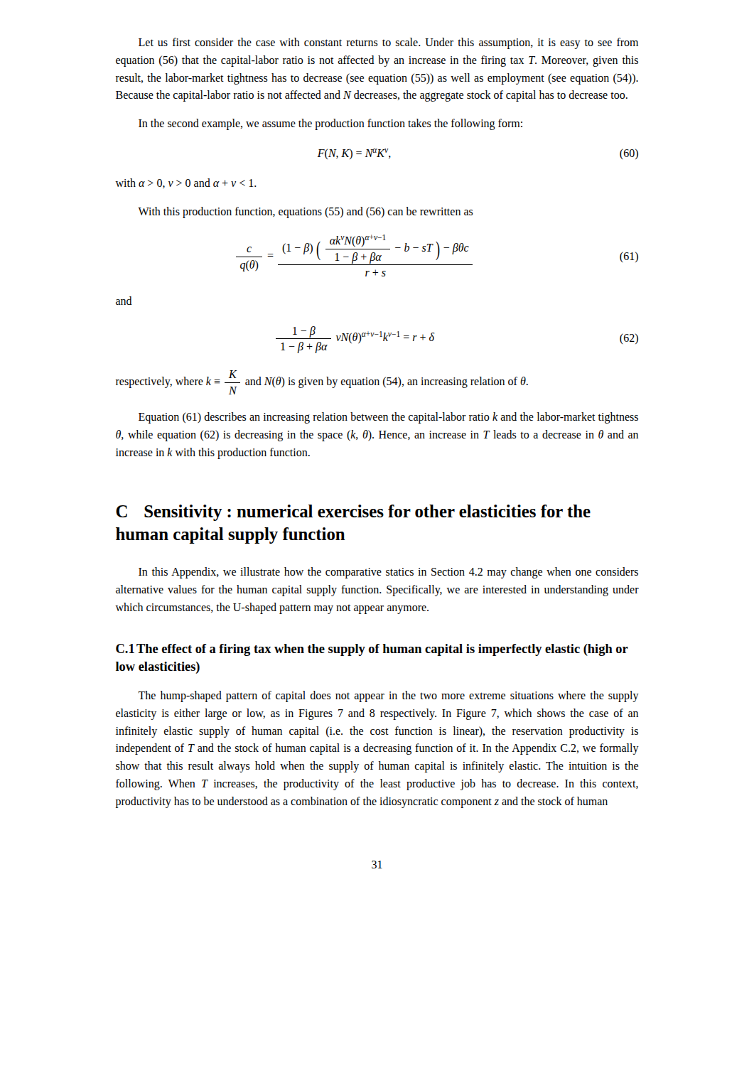Let us first consider the case with constant returns to scale. Under this assumption, it is easy to see from equation (56) that the capital-labor ratio is not affected by an increase in the firing tax T. Moreover, given this result, the labor-market tightness has to decrease (see equation (55)) as well as employment (see equation (54)). Because the capital-labor ratio is not affected and N decreases, the aggregate stock of capital has to decrease too.
In the second example, we assume the production function takes the following form:
F(N, K) = NαKν,
(60)
with α > 0, ν > 0 and α + ν < 1.
With this production function, equations (55) and (56) can be rewritten as
cq(θ) = (1 − β) ( αkνN(θ)α+ν−11 − β + βα − b − sT ) − βθc r + s
(61)
and
1 − β 1 − β + βα νN(θ)α+ν−1kν−1 = r + δ
(62)
respectively, where k ≡ KN and N(θ) is given by equation (54), an increasing relation of θ.
Equation (61) describes an increasing relation between the capital-labor ratio k and the labor-market tightness θ, while equation (62) is decreasing in the space (k, θ). Hence, an increase in T leads to a decrease in θ and an increase in k with this production function.
CSensitivity : numerical exercises for other elasticities for the human capital supply function
In this Appendix, we illustrate how the comparative statics in Section 4.2 may change when one considers alternative values for the human capital supply function. Specifically, we are interested in understanding under which circumstances, the U-shaped pattern may not appear anymore.
C.1 The effect of a firing tax when the supply of human capital is imperfectly elastic (high or low elasticities)
The hump-shaped pattern of capital does not appear in the two more extreme situations where the supply elasticity is either large or low, as in Figures 7 and 8 respectively. In Figure 7, which shows the case of an infinitely elastic supply of human capital (i.e. the cost function is linear), the reservation productivity is independent of T and the stock of human capital is a decreasing function of it. In the Appendix C.2, we formally show that this result always hold when the supply of human capital is infinitely elastic. The intuition is the following. When T increases, the productivity of the least productive job has to decrease. In this context, productivity has to be understood as a combination of the idiosyncratic component z and the stock of human
31